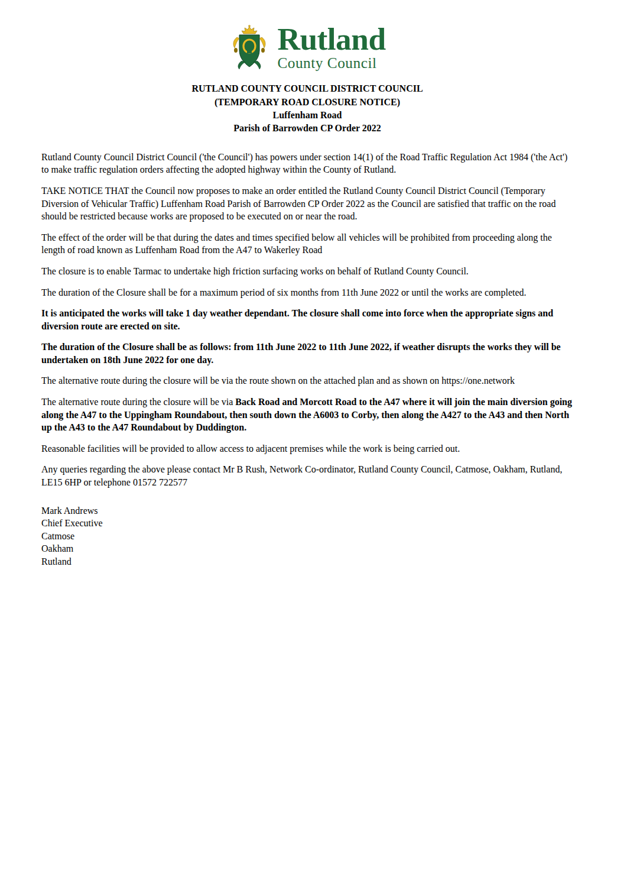Rutland
County Council
RUTLAND COUNTY COUNCIL DISTRICT COUNCIL (TEMPORARY ROAD CLOSURE NOTICE) Luffenham Road Parish of Barrowden CP Order 2022
Rutland County Council District Council ('the Council') has powers under section 14(1) of the Road Traffic Regulation Act 1984 ('the Act') to make traffic regulation orders affecting the adopted highway within the County of Rutland.
TAKE NOTICE THAT the Council now proposes to make an order entitled the Rutland County Council District Council (Temporary Diversion of Vehicular Traffic) Luffenham Road Parish of Barrowden CP Order 2022 as the Council are satisfied that traffic on the road should be restricted because works are proposed to be executed on or near the road.
The effect of the order will be that during the dates and times specified below all vehicles will be prohibited from proceeding along the length of road known as Luffenham Road from the A47 to Wakerley Road
The closure is to enable Tarmac to undertake high friction surfacing works on behalf of Rutland County Council.
The duration of the Closure shall be for a maximum period of six months from 11th June 2022 or until the works are completed.
It is anticipated the works will take 1 day weather dependant. The closure shall come into force when the appropriate signs and diversion route are erected on site.
The duration of the Closure shall be as follows: from 11th June 2022 to 11th June 2022, if weather disrupts the works they will be undertaken on 18th June 2022 for one day.
The alternative route during the closure will be via the route shown on the attached plan and as shown on https://one.network
The alternative route during the closure will be via Back Road and Morcott Road to the A47 where it will join the main diversion going along the A47 to the Uppingham Roundabout, then south down the A6003 to Corby, then along the A427 to the A43 and then North up the A43 to the A47 Roundabout by Duddington.
Reasonable facilities will be provided to allow access to adjacent premises while the work is being carried out.
Any queries regarding the above please contact Mr B Rush, Network Co-ordinator, Rutland County Council, Catmose, Oakham, Rutland, LE15 6HP or telephone 01572 722577
Mark Andrews
Chief Executive
Catmose
Oakham
Rutland